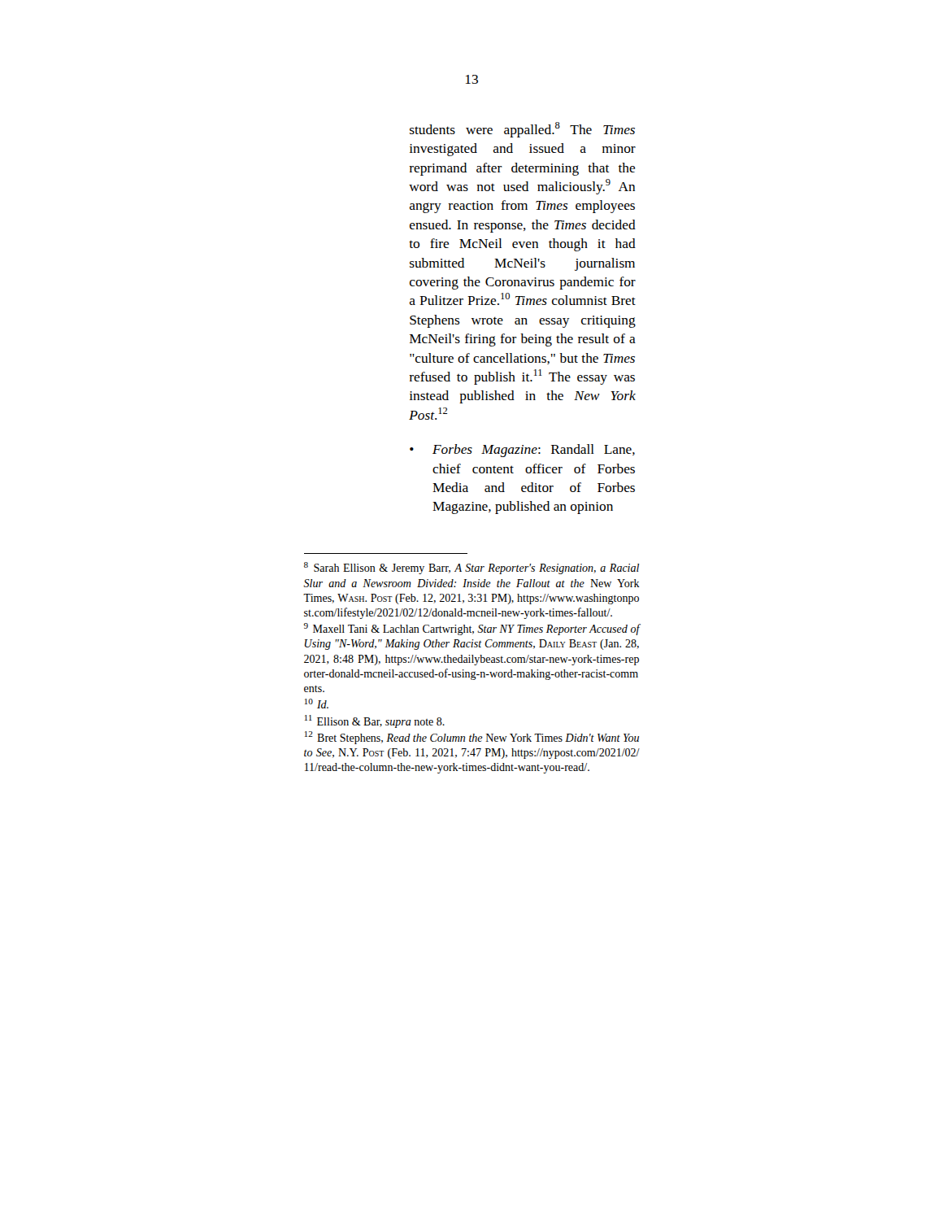13
students were appalled.8 The Times investigated and issued a minor reprimand after determining that the word was not used maliciously.9 An angry reaction from Times employees ensued. In response, the Times decided to fire McNeil even though it had submitted McNeil's journalism covering the Coronavirus pandemic for a Pulitzer Prize.10 Times columnist Bret Stephens wrote an essay critiquing McNeil's firing for being the result of a "culture of cancellations," but the Times refused to publish it.11 The essay was instead published in the New York Post.12
Forbes Magazine: Randall Lane, chief content officer of Forbes Media and editor of Forbes Magazine, published an opinion
8 Sarah Ellison & Jeremy Barr, A Star Reporter's Resignation, a Racial Slur and a Newsroom Divided: Inside the Fallout at the New York Times, Wash. Post (Feb. 12, 2021, 3:31 PM), https://www.washingtonpost.com/lifestyle/2021/02/12/donald-mcneil-new-york-times-fallout/.
9 Maxell Tani & Lachlan Cartwright, Star NY Times Reporter Accused of Using "N-Word," Making Other Racist Comments, Daily Beast (Jan. 28, 2021, 8:48 PM), https://www.thedailybeast.com/star-new-york-times-reporter-donald-mcneil-accused-of-using-n-word-making-other-racist-comments.
10 Id.
11 Ellison & Bar, supra note 8.
12 Bret Stephens, Read the Column the New York Times Didn't Want You to See, N.Y. Post (Feb. 11, 2021, 7:47 PM), https://nypost.com/2021/02/11/read-the-column-the-new-york-times-didnt-want-you-read/.